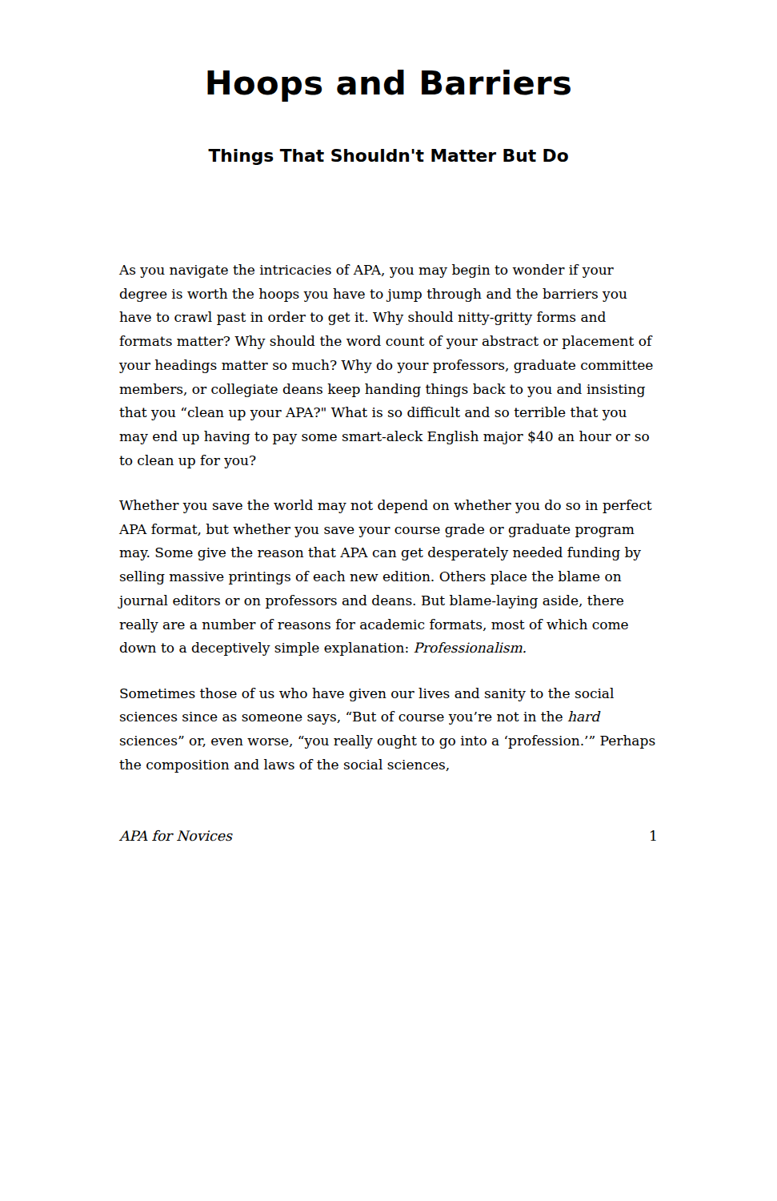Hoops and Barriers
Things That Shouldn't Matter But Do
As you navigate the intricacies of APA, you may begin to wonder if your degree is worth the hoops you have to jump through and the barriers you have to crawl past in order to get it. Why should nitty-gritty forms and formats matter? Why should the word count of your abstract or placement of your headings matter so much? Why do your professors, graduate committee members, or collegiate deans keep handing things back to you and insisting that you “clean up your APA?" What is so difficult and so terrible that you may end up having to pay some smart-aleck English major $40 an hour or so to clean up for you?
Whether you save the world may not depend on whether you do so in perfect APA format, but whether you save your course grade or graduate program may. Some give the reason that APA can get desperately needed funding by selling massive printings of each new edition. Others place the blame on journal editors or on professors and deans. But blame-laying aside, there really are a number of reasons for academic formats, most of which come down to a deceptively simple explanation: Professionalism.
Sometimes those of us who have given our lives and sanity to the social sciences since as someone says, “But of course you’re not in the hard sciences” or, even worse, “you really ought to go into a ‘profession.’” Perhaps the composition and laws of the social sciences,
APA for Novices 1